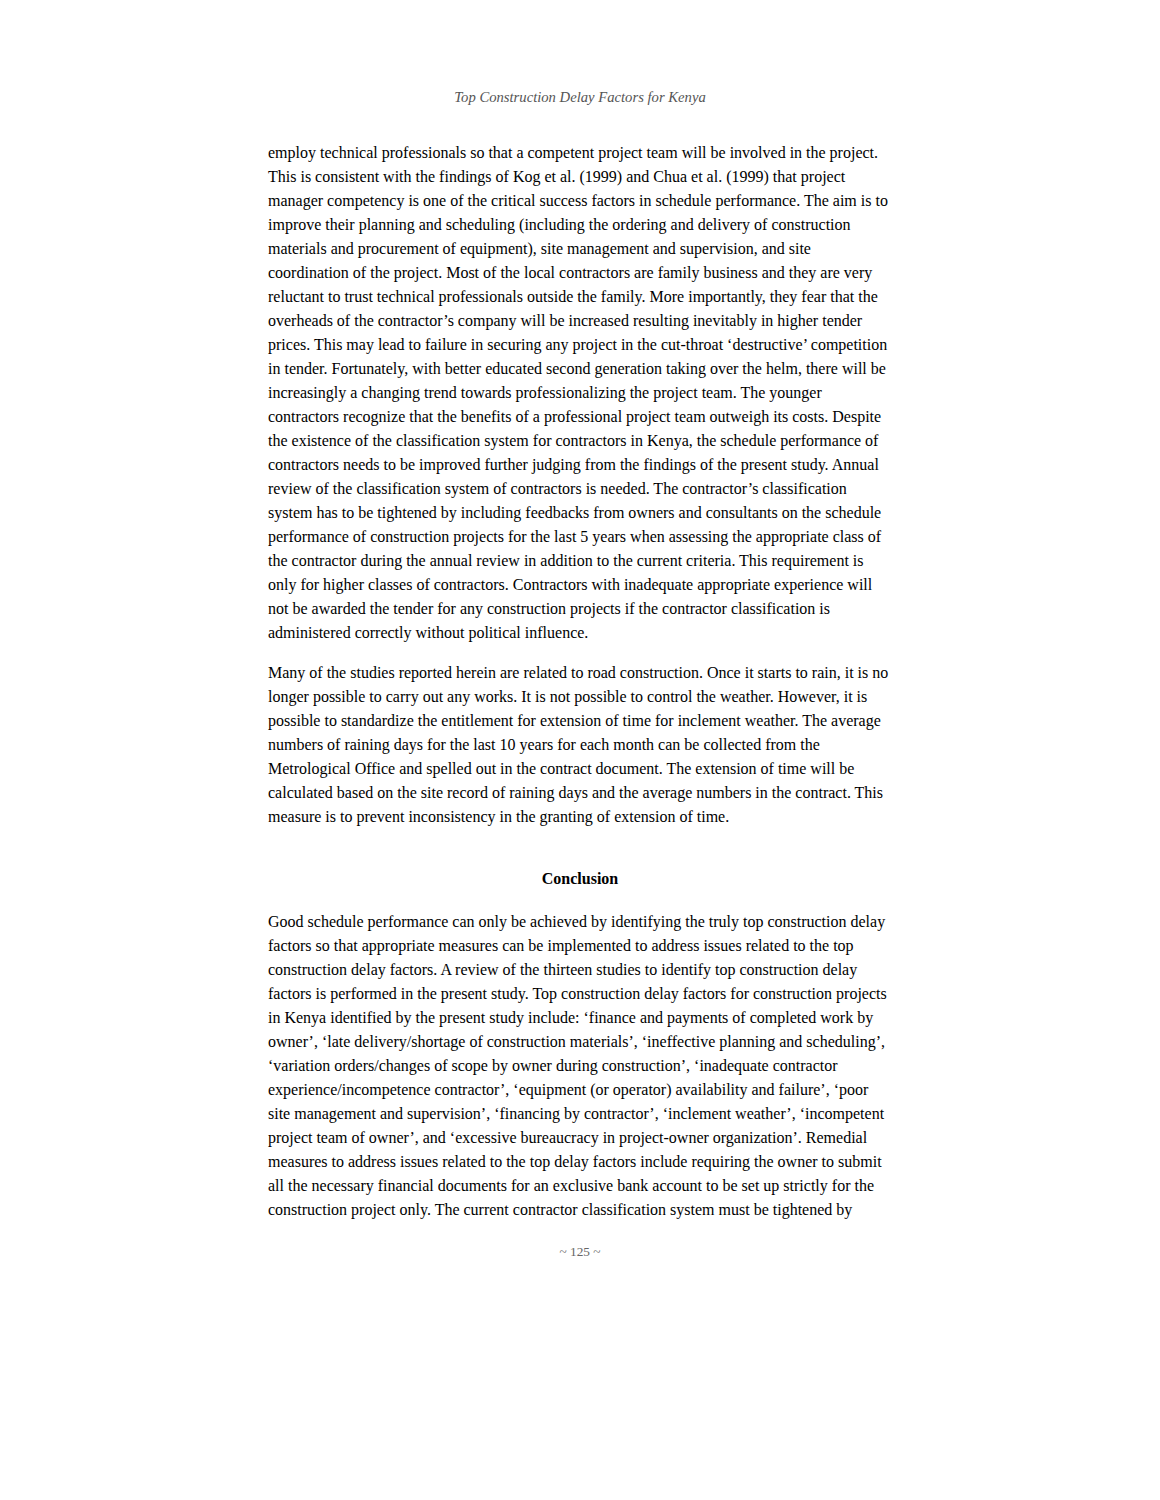Top Construction Delay Factors for Kenya
employ technical professionals so that a competent project team will be involved in the project. This is consistent with the findings of Kog et al. (1999) and Chua et al. (1999) that project manager competency is one of the critical success factors in schedule performance. The aim is to improve their planning and scheduling (including the ordering and delivery of construction materials and procurement of equipment), site management and supervision, and site coordination of the project. Most of the local contractors are family business and they are very reluctant to trust technical professionals outside the family. More importantly, they fear that the overheads of the contractor’s company will be increased resulting inevitably in higher tender prices. This may lead to failure in securing any project in the cut-throat ‘destructive’ competition in tender. Fortunately, with better educated second generation taking over the helm, there will be increasingly a changing trend towards professionalizing the project team. The younger contractors recognize that the benefits of a professional project team outweigh its costs. Despite the existence of the classification system for contractors in Kenya, the schedule performance of contractors needs to be improved further judging from the findings of the present study. Annual review of the classification system of contractors is needed. The contractor’s classification system has to be tightened by including feedbacks from owners and consultants on the schedule performance of construction projects for the last 5 years when assessing the appropriate class of the contractor during the annual review in addition to the current criteria. This requirement is only for higher classes of contractors. Contractors with inadequate appropriate experience will not be awarded the tender for any construction projects if the contractor classification is administered correctly without political influence.
Many of the studies reported herein are related to road construction. Once it starts to rain, it is no longer possible to carry out any works. It is not possible to control the weather. However, it is possible to standardize the entitlement for extension of time for inclement weather. The average numbers of raining days for the last 10 years for each month can be collected from the Metrological Office and spelled out in the contract document. The extension of time will be calculated based on the site record of raining days and the average numbers in the contract. This measure is to prevent inconsistency in the granting of extension of time.
Conclusion
Good schedule performance can only be achieved by identifying the truly top construction delay factors so that appropriate measures can be implemented to address issues related to the top construction delay factors. A review of the thirteen studies to identify top construction delay factors is performed in the present study. Top construction delay factors for construction projects in Kenya identified by the present study include: ‘finance and payments of completed work by owner’, ‘late delivery/shortage of construction materials’, ‘ineffective planning and scheduling’, ‘variation orders/changes of scope by owner during construction’, ‘inadequate contractor experience/incompetence contractor’, ‘equipment (or operator) availability and failure’, ‘poor site management and supervision’, ‘financing by contractor’, ‘inclement weather’, ‘incompetent project team of owner’, and ‘excessive bureaucracy in project-owner organization’. Remedial measures to address issues related to the top delay factors include requiring the owner to submit all the necessary financial documents for an exclusive bank account to be set up strictly for the construction project only. The current contractor classification system must be tightened by
~ 125 ~